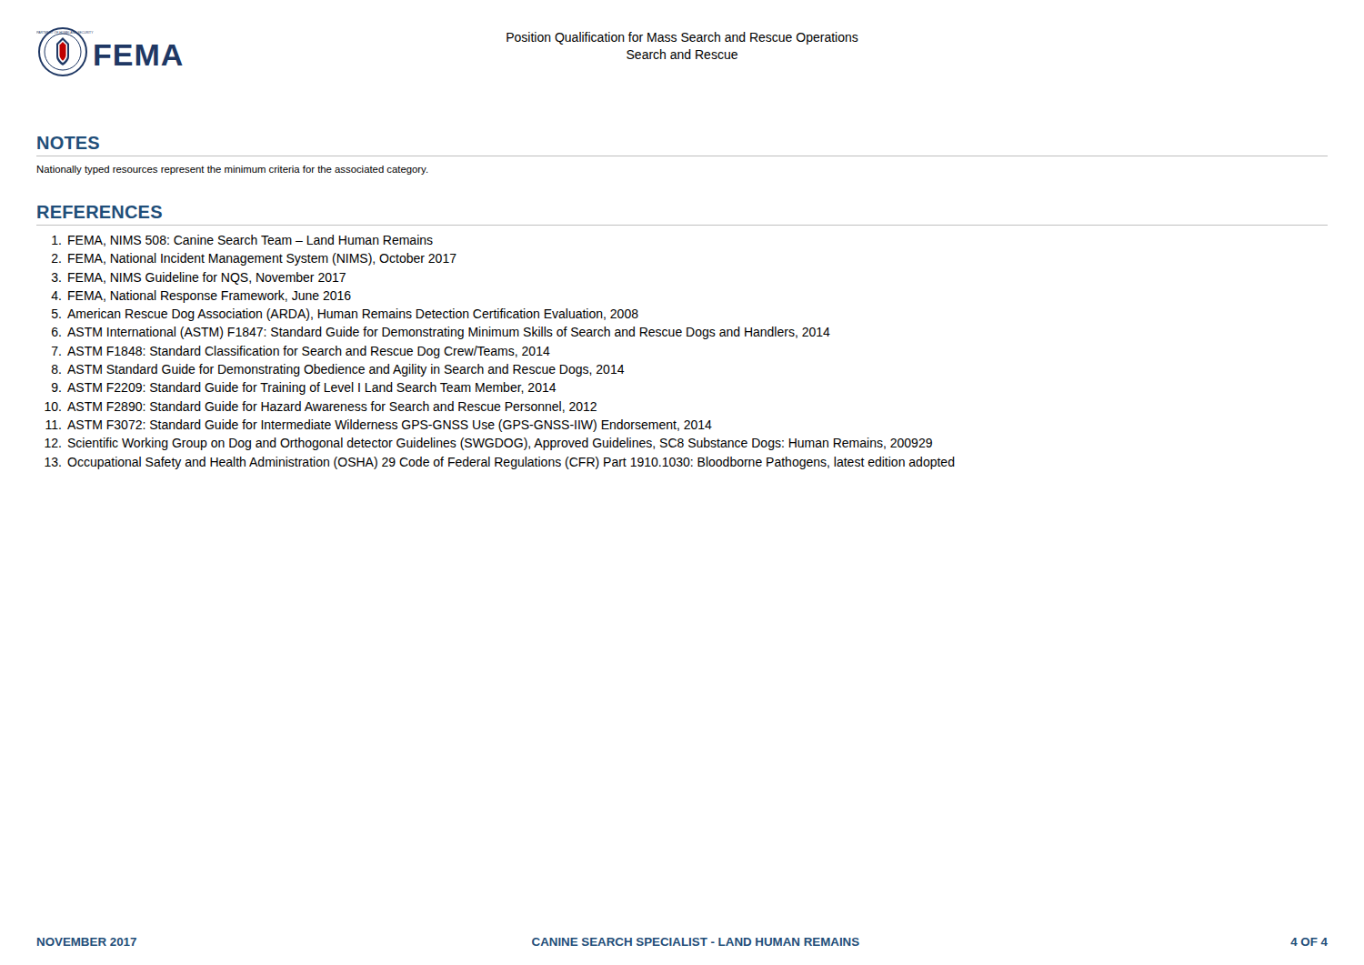DEPARTMENT OF HOMELAND SECURITY FEMA
Position Qualification for Mass Search and Rescue Operations
Search and Rescue
NOTES
Nationally typed resources represent the minimum criteria for the associated category.
REFERENCES
1. FEMA, NIMS 508: Canine Search Team – Land Human Remains
2. FEMA, National Incident Management System (NIMS), October 2017
3. FEMA, NIMS Guideline for NQS, November 2017
4. FEMA, National Response Framework, June 2016
5. American Rescue Dog Association (ARDA), Human Remains Detection Certification Evaluation, 2008
6. ASTM International (ASTM) F1847: Standard Guide for Demonstrating Minimum Skills of Search and Rescue Dogs and Handlers, 2014
7. ASTM F1848: Standard Classification for Search and Rescue Dog Crew/Teams, 2014
8. ASTM Standard Guide for Demonstrating Obedience and Agility in Search and Rescue Dogs, 2014
9. ASTM F2209: Standard Guide for Training of Level I Land Search Team Member, 2014
10. ASTM F2890: Standard Guide for Hazard Awareness for Search and Rescue Personnel, 2012
11. ASTM F3072: Standard Guide for Intermediate Wilderness GPS-GNSS Use (GPS-GNSS-IIW) Endorsement, 2014
12. Scientific Working Group on Dog and Orthogonal detector Guidelines (SWGDOG), Approved Guidelines, SC8 Substance Dogs: Human Remains, 200929
13. Occupational Safety and Health Administration (OSHA) 29 Code of Federal Regulations (CFR) Part 1910.1030: Bloodborne Pathogens, latest edition adopted
NOVEMBER 2017
CANINE SEARCH SPECIALIST - LAND HUMAN REMAINS
4 OF 4